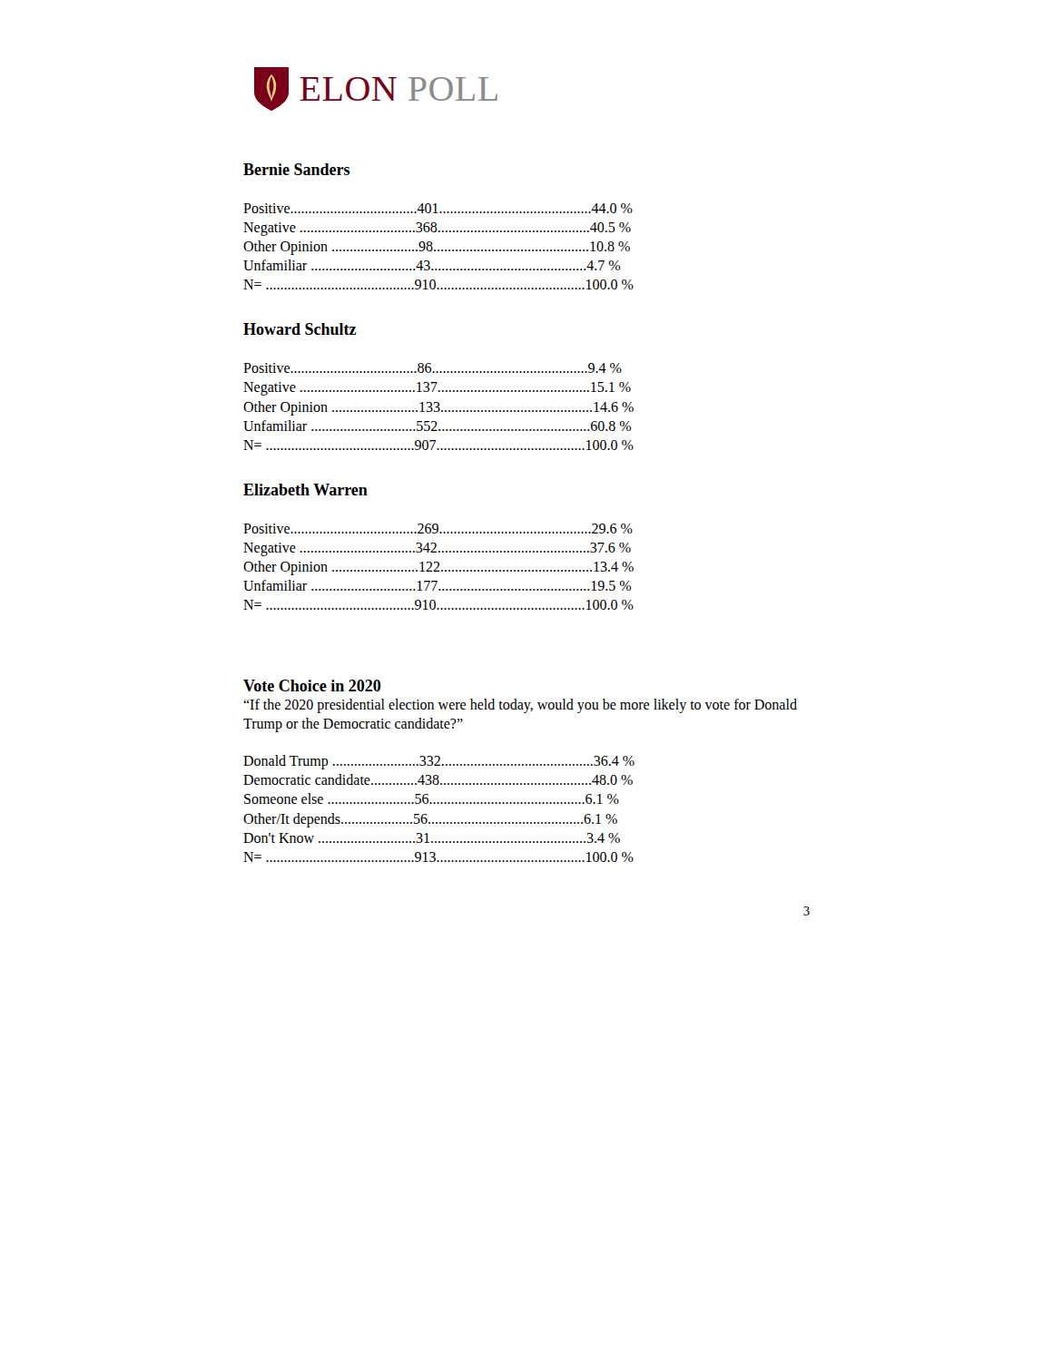ELON POLL
Bernie Sanders
Positive...................................401..........................................44.0 % Negative ................................368..........................................40.5 % Other Opinion ........................98...........................................10.8 % Unfamiliar .............................43...........................................4.7 % N= .........................................910.........................................100.0 %
Howard Schultz
Positive...................................86...........................................9.4 % Negative ................................137..........................................15.1 % Other Opinion ........................133..........................................14.6 % Unfamiliar .............................552..........................................60.8 % N= .........................................907.........................................100.0 %
Elizabeth Warren
Positive...................................269..........................................29.6 % Negative ................................342..........................................37.6 % Other Opinion ........................122..........................................13.4 % Unfamiliar .............................177..........................................19.5 % N= .........................................910.........................................100.0 %
Vote Choice in 2020
“If the 2020 presidential election were held today, would you be more likely to vote for Donald Trump or the Democratic candidate?”
Donald Trump ........................332..........................................36.4 % Democratic candidate.............438..........................................48.0 % Someone else ........................56...........................................6.1 % Other/It depends....................56...........................................6.1 % Don't Know ...........................31...........................................3.4 % N= .........................................913.........................................100.0 %
3